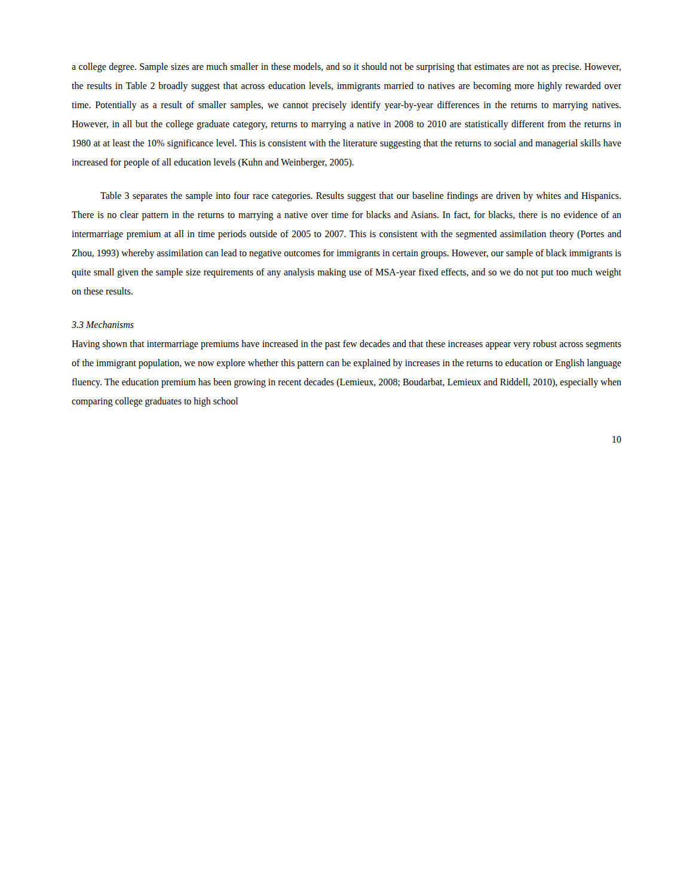a college degree. Sample sizes are much smaller in these models, and so it should not be surprising that estimates are not as precise. However, the results in Table 2 broadly suggest that across education levels, immigrants married to natives are becoming more highly rewarded over time. Potentially as a result of smaller samples, we cannot precisely identify year-by-year differences in the returns to marrying natives. However, in all but the college graduate category, returns to marrying a native in 2008 to 2010 are statistically different from the returns in 1980 at at least the 10% significance level. This is consistent with the literature suggesting that the returns to social and managerial skills have increased for people of all education levels (Kuhn and Weinberger, 2005).
Table 3 separates the sample into four race categories. Results suggest that our baseline findings are driven by whites and Hispanics. There is no clear pattern in the returns to marrying a native over time for blacks and Asians. In fact, for blacks, there is no evidence of an intermarriage premium at all in time periods outside of 2005 to 2007. This is consistent with the segmented assimilation theory (Portes and Zhou, 1993) whereby assimilation can lead to negative outcomes for immigrants in certain groups. However, our sample of black immigrants is quite small given the sample size requirements of any analysis making use of MSA-year fixed effects, and so we do not put too much weight on these results.
3.3 Mechanisms
Having shown that intermarriage premiums have increased in the past few decades and that these increases appear very robust across segments of the immigrant population, we now explore whether this pattern can be explained by increases in the returns to education or English language fluency. The education premium has been growing in recent decades (Lemieux, 2008; Boudarbat, Lemieux and Riddell, 2010), especially when comparing college graduates to high school
10